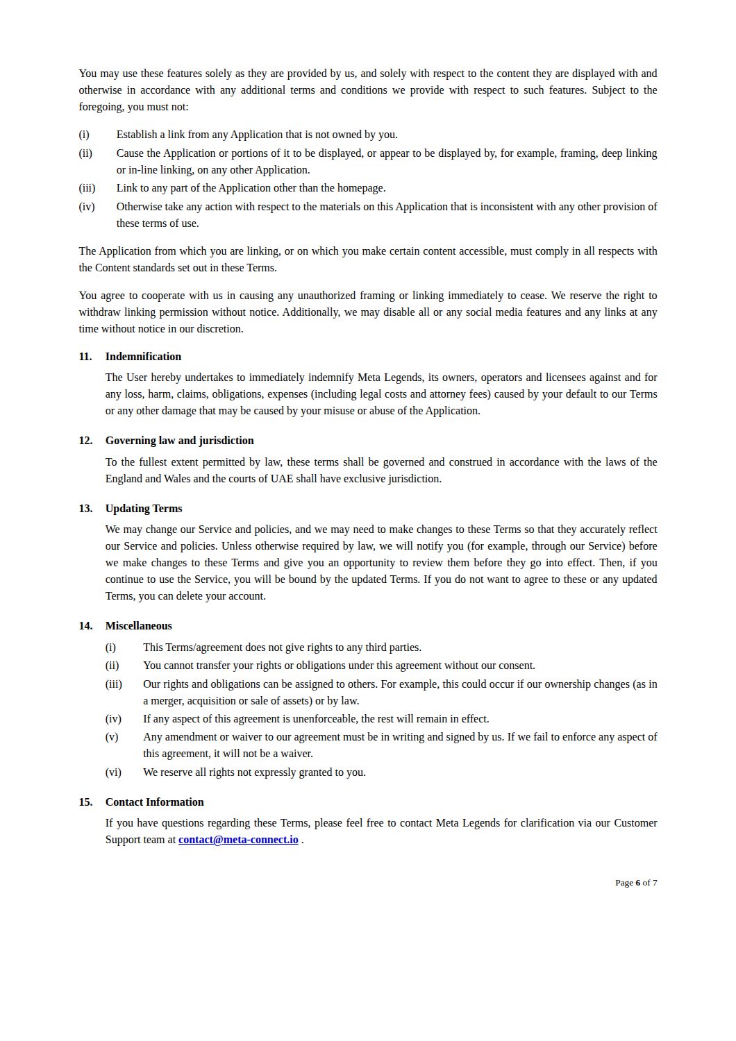You may use these features solely as they are provided by us, and solely with respect to the content they are displayed with and otherwise in accordance with any additional terms and conditions we provide with respect to such features. Subject to the foregoing, you must not:
(i) Establish a link from any Application that is not owned by you.
(ii) Cause the Application or portions of it to be displayed, or appear to be displayed by, for example, framing, deep linking or in-line linking, on any other Application.
(iii) Link to any part of the Application other than the homepage.
(iv) Otherwise take any action with respect to the materials on this Application that is inconsistent with any other provision of these terms of use.
The Application from which you are linking, or on which you make certain content accessible, must comply in all respects with the Content standards set out in these Terms.
You agree to cooperate with us in causing any unauthorized framing or linking immediately to cease. We reserve the right to withdraw linking permission without notice. Additionally, we may disable all or any social media features and any links at any time without notice in our discretion.
11. Indemnification
The User hereby undertakes to immediately indemnify Meta Legends, its owners, operators and licensees against and for any loss, harm, claims, obligations, expenses (including legal costs and attorney fees) caused by your default to our Terms or any other damage that may be caused by your misuse or abuse of the Application.
12. Governing law and jurisdiction
To the fullest extent permitted by law, these terms shall be governed and construed in accordance with the laws of the England and Wales and the courts of UAE shall have exclusive jurisdiction.
13. Updating Terms
We may change our Service and policies, and we may need to make changes to these Terms so that they accurately reflect our Service and policies. Unless otherwise required by law, we will notify you (for example, through our Service) before we make changes to these Terms and give you an opportunity to review them before they go into effect. Then, if you continue to use the Service, you will be bound by the updated Terms. If you do not want to agree to these or any updated Terms, you can delete your account.
14. Miscellaneous
(i) This Terms/agreement does not give rights to any third parties.
(ii) You cannot transfer your rights or obligations under this agreement without our consent.
(iii) Our rights and obligations can be assigned to others. For example, this could occur if our ownership changes (as in a merger, acquisition or sale of assets) or by law.
(iv) If any aspect of this agreement is unenforceable, the rest will remain in effect.
(v) Any amendment or waiver to our agreement must be in writing and signed by us. If we fail to enforce any aspect of this agreement, it will not be a waiver.
(vi) We reserve all rights not expressly granted to you.
15. Contact Information
If you have questions regarding these Terms, please feel free to contact Meta Legends for clarification via our Customer Support team at contact@meta-connect.io .
Page 6 of 7